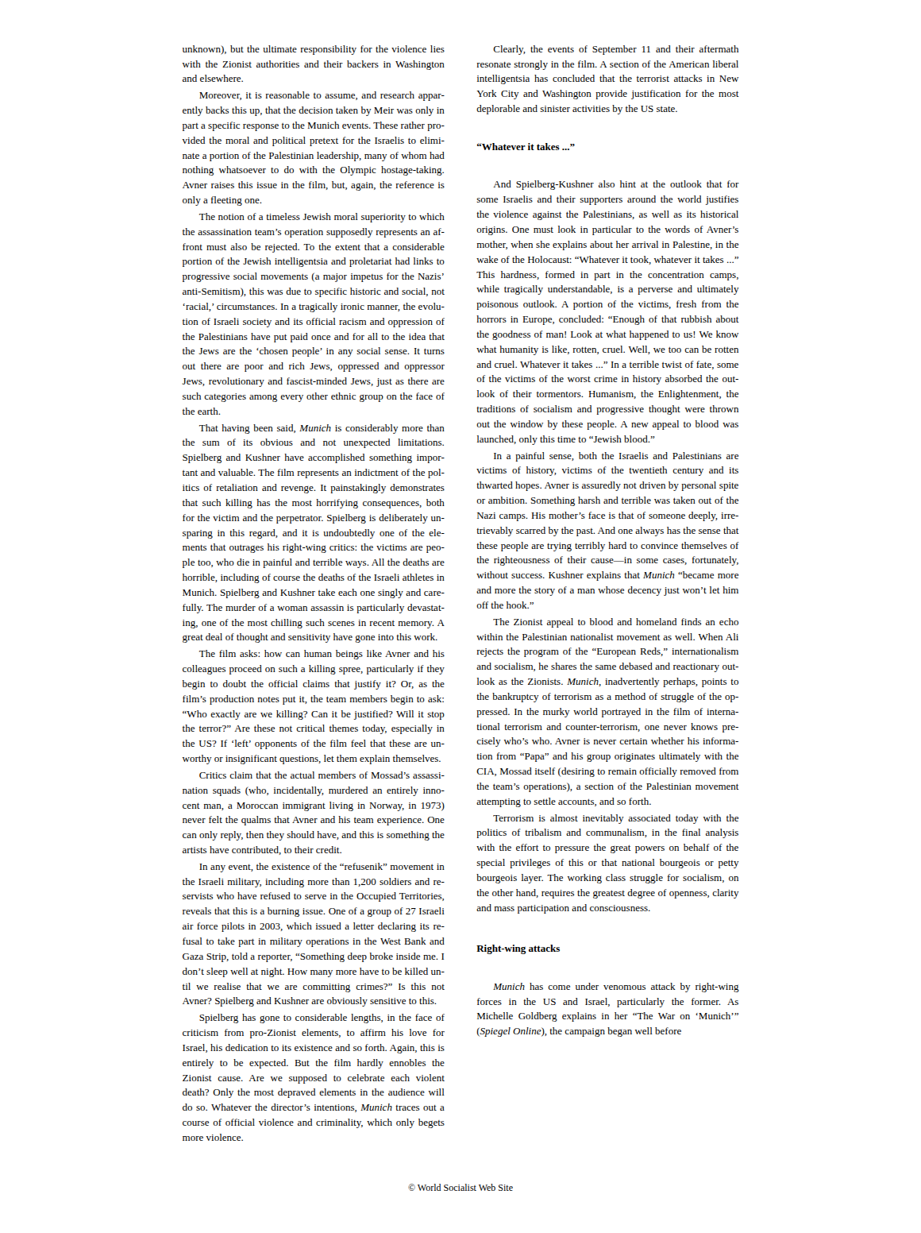unknown), but the ultimate responsibility for the violence lies with the Zionist authorities and their backers in Washington and elsewhere.
Moreover, it is reasonable to assume, and research apparently backs this up, that the decision taken by Meir was only in part a specific response to the Munich events. These rather provided the moral and political pretext for the Israelis to eliminate a portion of the Palestinian leadership, many of whom had nothing whatsoever to do with the Olympic hostage-taking. Avner raises this issue in the film, but, again, the reference is only a fleeting one.
The notion of a timeless Jewish moral superiority to which the assassination team’s operation supposedly represents an affront must also be rejected. To the extent that a considerable portion of the Jewish intelligentsia and proletariat had links to progressive social movements (a major impetus for the Nazis’ anti-Semitism), this was due to specific historic and social, not ‘racial,’ circumstances. In a tragically ironic manner, the evolution of Israeli society and its official racism and oppression of the Palestinians have put paid once and for all to the idea that the Jews are the ‘chosen people’ in any social sense. It turns out there are poor and rich Jews, oppressed and oppressor Jews, revolutionary and fascist-minded Jews, just as there are such categories among every other ethnic group on the face of the earth.
That having been said, Munich is considerably more than the sum of its obvious and not unexpected limitations. Spielberg and Kushner have accomplished something important and valuable. The film represents an indictment of the politics of retaliation and revenge. It painstakingly demonstrates that such killing has the most horrifying consequences, both for the victim and the perpetrator. Spielberg is deliberately unsparing in this regard, and it is undoubtedly one of the elements that outrages his right-wing critics: the victims are people too, who die in painful and terrible ways. All the deaths are horrible, including of course the deaths of the Israeli athletes in Munich. Spielberg and Kushner take each one singly and carefully. The murder of a woman assassin is particularly devastating, one of the most chilling such scenes in recent memory. A great deal of thought and sensitivity have gone into this work.
The film asks: how can human beings like Avner and his colleagues proceed on such a killing spree, particularly if they begin to doubt the official claims that justify it? Or, as the film’s production notes put it, the team members begin to ask: “Who exactly are we killing? Can it be justified? Will it stop the terror?” Are these not critical themes today, especially in the US? If ‘left’ opponents of the film feel that these are unworthy or insignificant questions, let them explain themselves.
Critics claim that the actual members of Mossad’s assassination squads (who, incidentally, murdered an entirely innocent man, a Moroccan immigrant living in Norway, in 1973) never felt the qualms that Avner and his team experience. One can only reply, then they should have, and this is something the artists have contributed, to their credit.
In any event, the existence of the “refusenik” movement in the Israeli military, including more than 1,200 soldiers and reservists who have refused to serve in the Occupied Territories, reveals that this is a burning issue. One of a group of 27 Israeli air force pilots in 2003, which issued a letter declaring its refusal to take part in military operations in the West Bank and Gaza Strip, told a reporter, “Something deep broke inside me. I don’t sleep well at night. How many more have to be killed until we realise that we are committing crimes?” Is this not Avner? Spielberg and Kushner are obviously sensitive to this.
Spielberg has gone to considerable lengths, in the face of criticism from pro-Zionist elements, to affirm his love for Israel, his dedication to its existence and so forth. Again, this is entirely to be expected. But the film hardly ennobles the Zionist cause. Are we supposed to celebrate each violent death? Only the most depraved elements in the audience will do so. Whatever the director’s intentions, Munich traces out a course of official violence and criminality, which only begets more violence.
Clearly, the events of September 11 and their aftermath resonate strongly in the film. A section of the American liberal intelligentsia has concluded that the terrorist attacks in New York City and Washington provide justification for the most deplorable and sinister activities by the US state.
“Whatever it takes ...”
And Spielberg-Kushner also hint at the outlook that for some Israelis and their supporters around the world justifies the violence against the Palestinians, as well as its historical origins. One must look in particular to the words of Avner’s mother, when she explains about her arrival in Palestine, in the wake of the Holocaust: “Whatever it took, whatever it takes ...” This hardness, formed in part in the concentration camps, while tragically understandable, is a perverse and ultimately poisonous outlook. A portion of the victims, fresh from the horrors in Europe, concluded: “Enough of that rubbish about the goodness of man! Look at what happened to us! We know what humanity is like, rotten, cruel. Well, we too can be rotten and cruel. Whatever it takes ...” In a terrible twist of fate, some of the victims of the worst crime in history absorbed the outlook of their tormentors. Humanism, the Enlightenment, the traditions of socialism and progressive thought were thrown out the window by these people. A new appeal to blood was launched, only this time to “Jewish blood.”
In a painful sense, both the Israelis and Palestinians are victims of history, victims of the twentieth century and its thwarted hopes. Avner is assuredly not driven by personal spite or ambition. Something harsh and terrible was taken out of the Nazi camps. His mother’s face is that of someone deeply, irretrievably scarred by the past. And one always has the sense that these people are trying terribly hard to convince themselves of the righteousness of their cause—in some cases, fortunately, without success. Kushner explains that Munich “became more and more the story of a man whose decency just won’t let him off the hook.”
The Zionist appeal to blood and homeland finds an echo within the Palestinian nationalist movement as well. When Ali rejects the program of the “European Reds,” internationalism and socialism, he shares the same debased and reactionary outlook as the Zionists. Munich, inadvertently perhaps, points to the bankruptcy of terrorism as a method of struggle of the oppressed. In the murky world portrayed in the film of international terrorism and counter-terrorism, one never knows precisely who’s who. Avner is never certain whether his information from “Papa” and his group originates ultimately with the CIA, Mossad itself (desiring to remain officially removed from the team’s operations), a section of the Palestinian movement attempting to settle accounts, and so forth.
Terrorism is almost inevitably associated today with the politics of tribalism and communalism, in the final analysis with the effort to pressure the great powers on behalf of the special privileges of this or that national bourgeois or petty bourgeois layer. The working class struggle for socialism, on the other hand, requires the greatest degree of openness, clarity and mass participation and consciousness.
Right-wing attacks
Munich has come under venomous attack by right-wing forces in the US and Israel, particularly the former. As Michelle Goldberg explains in her “The War on ‘Munich’” (Spiegel Online), the campaign began well before
© World Socialist Web Site